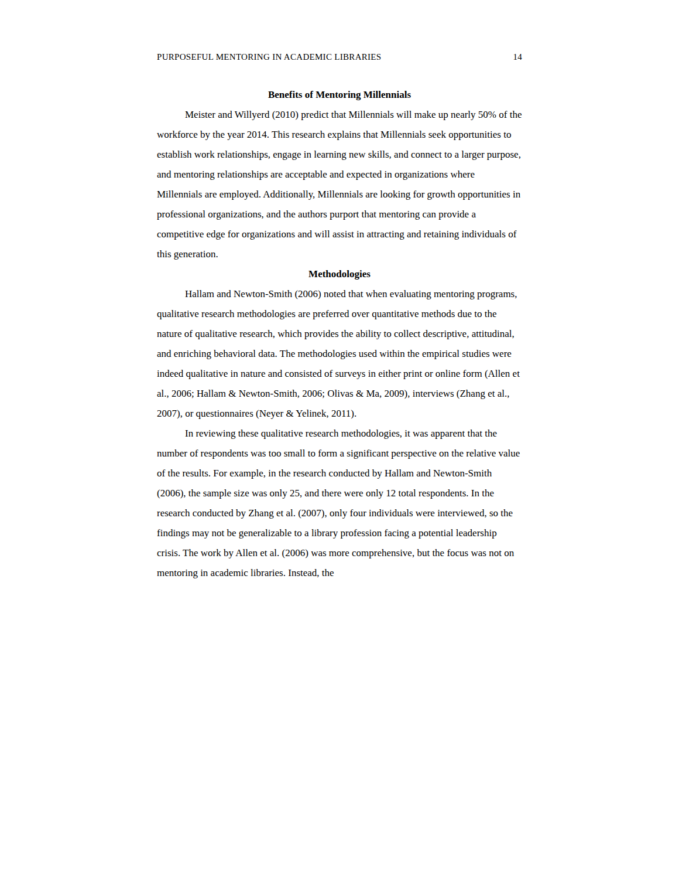Purposeful Mentoring in Academic Libraries 14
Benefits of Mentoring Millennials
Meister and Willyerd (2010) predict that Millennials will make up nearly 50% of the workforce by the year 2014. This research explains that Millennials seek opportunities to establish work relationships, engage in learning new skills, and connect to a larger purpose, and mentoring relationships are acceptable and expected in organizations where Millennials are employed. Additionally, Millennials are looking for growth opportunities in professional organizations, and the authors purport that mentoring can provide a competitive edge for organizations and will assist in attracting and retaining individuals of this generation.
Methodologies
Hallam and Newton-Smith (2006) noted that when evaluating mentoring programs, qualitative research methodologies are preferred over quantitative methods due to the nature of qualitative research, which provides the ability to collect descriptive, attitudinal, and enriching behavioral data. The methodologies used within the empirical studies were indeed qualitative in nature and consisted of surveys in either print or online form (Allen et al., 2006; Hallam & Newton-Smith, 2006; Olivas & Ma, 2009), interviews (Zhang et al., 2007), or questionnaires (Neyer & Yelinek, 2011).
In reviewing these qualitative research methodologies, it was apparent that the number of respondents was too small to form a significant perspective on the relative value of the results. For example, in the research conducted by Hallam and Newton-Smith (2006), the sample size was only 25, and there were only 12 total respondents. In the research conducted by Zhang et al. (2007), only four individuals were interviewed, so the findings may not be generalizable to a library profession facing a potential leadership crisis. The work by Allen et al. (2006) was more comprehensive, but the focus was not on mentoring in academic libraries. Instead, the